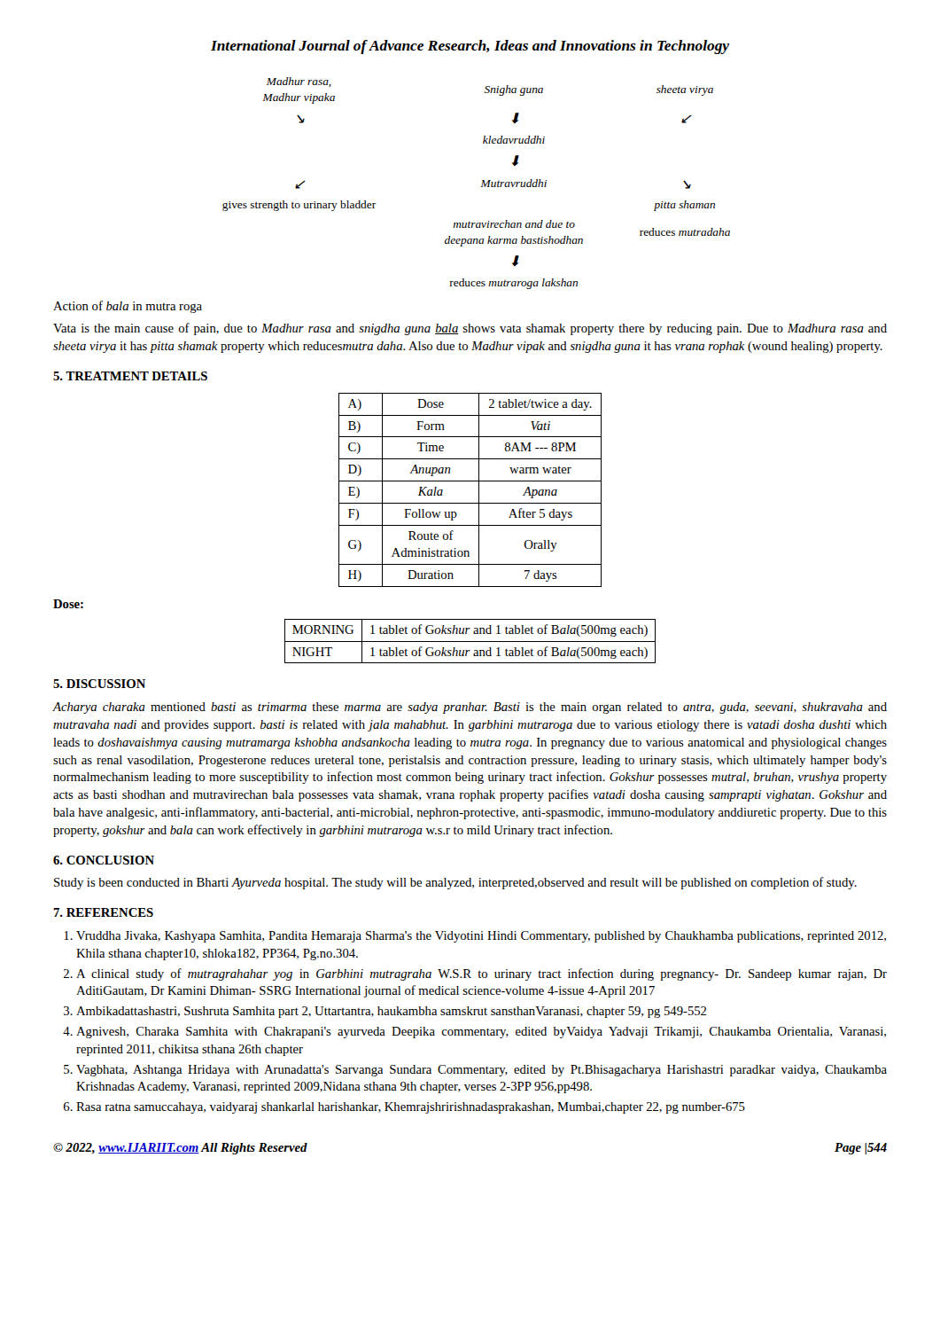International Journal of Advance Research, Ideas and Innovations in Technology
| Madhur rasa, Madhur vipaka | Snigha guna | sheeta virya |
| ↘ | ⬇ | ↙ |
| | kledavruddhi | |
| | ⬇ | |
| ↙ | Mutravruddhi | ↘ |
| gives strength to urinary bladder | | pitta shaman |
| | mutravirechan and due to deepana karma bastishodhan | reduces mutradaha |
| | ⬇ | |
| | reduces mutraroga lakshan | |
Action of bala in mutra roga
Vata is the main cause of pain, due to Madhur rasa and snigdha guna bala shows vata shamak property there by reducing pain. Due to Madhura rasa and sheeta virya it has pitta shamak property which reducesmutra daha. Also due to Madhur vipak and snigdha guna it has vrana rophak (wound healing) property.
5. TREATMENT DETAILS
| A) | Dose | 2 tablet/twice a day. |
| B) | Form | Vati |
| C) | Time | 8AM --- 8PM |
| D) | Anupan | warm water |
| E) | Kala | Apana |
| F) | Follow up | After 5 days |
| G) | Route of Administration | Orally |
| H) | Duration | 7 days |
Dose:
| MORNING | 1 tablet of G okshur and 1 tablet of B ala (500mg each) |
| NIGHT | 1 tablet of G okshur and 1 tablet of B ala (500mg each) |
5. DISCUSSION
Acharya charaka mentioned basti as trimarma these marma are sadya pranhar. Basti is the main organ related to antra, guda, seevani, shukravaha and mutravaha nadi and provides support. basti is related with jala mahabhut. In garbhini mutraroga due to various etiology there is vatadi dosha dushti which leads to doshavaishmya causing mutramarga kshobha andsankocha leading to mutra roga. In pregnancy due to various anatomical and physiological changes such as renal vasodilation, Progesterone reduces ureteral tone, peristalsis and contraction pressure, leading to urinary stasis, which ultimately hamper body's normalmechanism leading to more susceptibility to infection most common being urinary tract infection. Gokshur possesses mutral, bruhan, vrushya property acts as basti shodhan and mutravirechan bala possesses vata shamak, vrana rophak property pacifies vatadi dosha causing samprapti vighatan. Gokshur and bala have analgesic, anti-inflammatory, anti-bacterial, anti-microbial, nephron-protective, anti-spasmodic, immuno-modulatory anddiuretic property. Due to this property, gokshur and bala can work effectively in garbhini mutraroga w.s.r to mild Urinary tract infection.
6. CONCLUSION
Study is been conducted in Bharti Ayurveda hospital. The study will be analyzed, interpreted,observed and result will be published on completion of study.
7. REFERENCES
Vruddha Jivaka, Kashyapa Samhita, Pandita Hemaraja Sharma's the Vidyotini Hindi Commentary, published by Chaukhamba publications, reprinted 2012, Khila sthana chapter10, shloka182, PP364, Pg.no.304.
A clinical study of mutragrahahar yog in Garbhini mutragraha W.S.R to urinary tract infection during pregnancy- Dr. Sandeep kumar rajan, Dr AditiGautam, Dr Kamini Dhiman- SSRG International journal of medical science-volume 4-issue 4-April 2017
Ambikadattashastri, Sushruta Samhita part 2, Uttartantra, haukambha samskrut sansthanVaranasi, chapter 59, pg 549-552
Agnivesh, Charaka Samhita with Chakrapani's ayurveda Deepika commentary, edited byVaidya Yadvaji Trikamji, Chaukamba Orientalia, Varanasi, reprinted 2011, chikitsa sthana 26th chapter
Vagbhata, Ashtanga Hridaya with Arunadatta's Sarvanga Sundara Commentary, edited by Pt.Bhisagacharya Harishastri paradkar vaidya, Chaukamba Krishnadas Academy, Varanasi, reprinted 2009,Nidana sthana 9th chapter, verses 2-3PP 956,pp498.
Rasa ratna samuccahaya, vaidyaraj shankarlal harishankar, Khemrajshririshnadasprakashan, Mumbai,chapter 22, pg number-675
© 2022, www.IJARIIT.com All Rights Reserved
Page |544